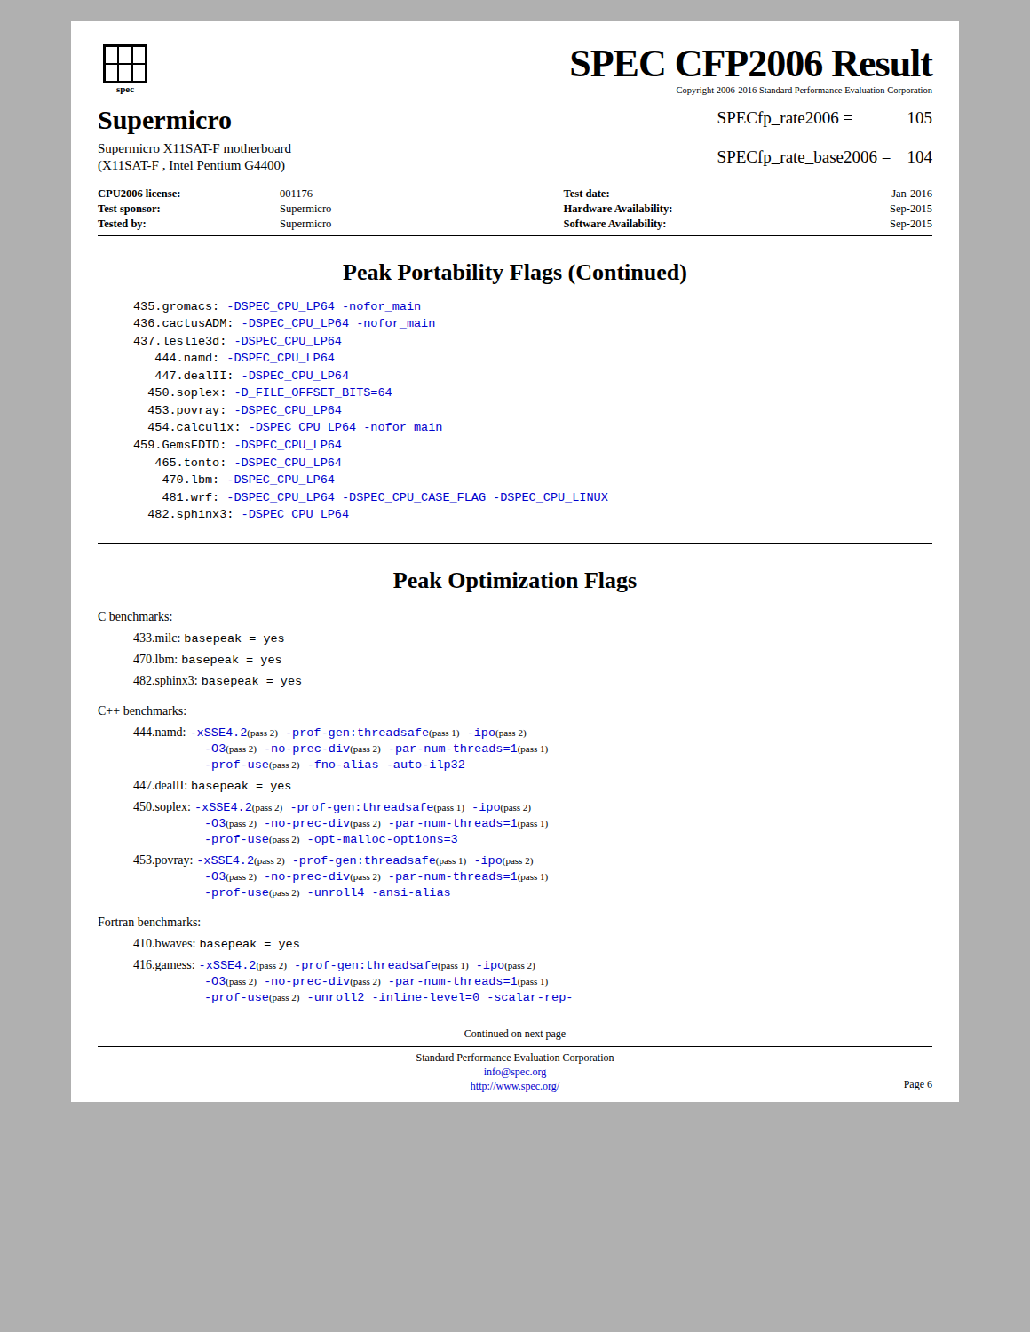spec
SPEC CFP2006 Result
Copyright 2006-2016 Standard Performance Evaluation Corporation
Supermicro
Supermicro X11SAT-F motherboard
(X11SAT-F , Intel Pentium G4400)
| SPECfp_rate2006 = | 105 |
| SPECfp_rate_base2006 = | 104 |
| CPU2006 license: | 001176 | Test date: | Jan-2016 |
| Test sponsor: | Supermicro | Hardware Availability: | Sep-2015 |
| Tested by: | Supermicro | Software Availability: | Sep-2015 |
Peak Portability Flags (Continued)
435.gromacs: -DSPEC_CPU_LP64 -nofor_main
436.cactusADM: -DSPEC_CPU_LP64 -nofor_main
437.leslie3d: -DSPEC_CPU_LP64
444.namd: -DSPEC_CPU_LP64
447.dealII: -DSPEC_CPU_LP64
450.soplex: -D_FILE_OFFSET_BITS=64
453.povray: -DSPEC_CPU_LP64
454.calculix: -DSPEC_CPU_LP64 -nofor_main
459.GemsFDTD: -DSPEC_CPU_LP64
465.tonto: -DSPEC_CPU_LP64
470.lbm: -DSPEC_CPU_LP64
481.wrf: -DSPEC_CPU_LP64 -DSPEC_CPU_CASE_FLAG -DSPEC_CPU_LINUX
482.sphinx3: -DSPEC_CPU_LP64
Peak Optimization Flags
C benchmarks:
433.milc: basepeak = yes
470.lbm: basepeak = yes
482.sphinx3: basepeak = yes
C++ benchmarks:
444.namd: -xSSE4.2(pass 2) -prof-gen:threadsafe(pass 1) -ipo(pass 2)
-O3(pass 2) -no-prec-div(pass 2) -par-num-threads=1(pass 1)
-prof-use(pass 2) -fno-alias -auto-ilp32
447.dealII: basepeak = yes
450.soplex: -xSSE4.2(pass 2) -prof-gen:threadsafe(pass 1) -ipo(pass 2)
-O3(pass 2) -no-prec-div(pass 2) -par-num-threads=1(pass 1)
-prof-use(pass 2) -opt-malloc-options=3
453.povray: -xSSE4.2(pass 2) -prof-gen:threadsafe(pass 1) -ipo(pass 2)
-O3(pass 2) -no-prec-div(pass 2) -par-num-threads=1(pass 1)
-prof-use(pass 2) -unroll4 -ansi-alias
Fortran benchmarks:
410.bwaves: basepeak = yes
416.gamess: -xSSE4.2(pass 2) -prof-gen:threadsafe(pass 1) -ipo(pass 2)
-O3(pass 2) -no-prec-div(pass 2) -par-num-threads=1(pass 1)
-prof-use(pass 2) -unroll2 -inline-level=0 -scalar-rep-
Continued on next page
Standard Performance Evaluation Corporation
info@spec.org
http://www.spec.org/
Page 6